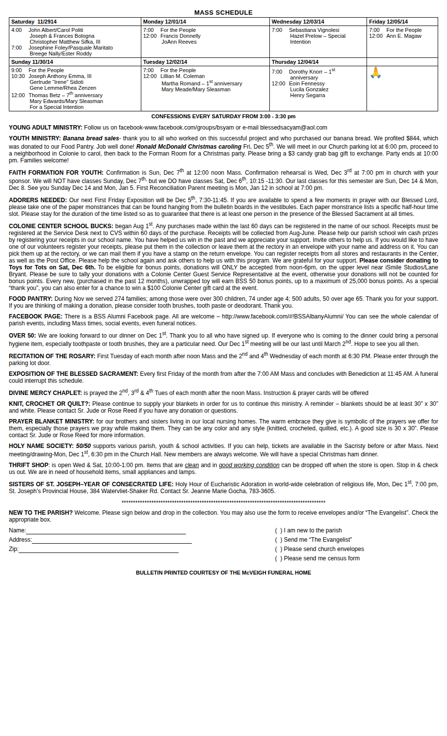MASS SCHEDULE
| Saturday 11/2914 | Monday 12/01/14 | Wednesday 12/03/14 | Friday 12/05/14 |
| --- | --- | --- | --- |
| 4:00 John Albert/Carol Politi Joseph & Frances Bologna Christopher Matthew Sifka, III 7:00 Josephine Foley/Pasquale Maritato Breege Nally/Ester Roddy | 7:00 For the People 12:00 Francis Donnelly JoAnn Reeves | 7:00 Sebastiana Vignolesi Hazel Prelow – Special Intention | 7:00 For the People 12:00 Ann E. Magaw |
| Sunday 11/30/14 | Tuesday 12/02/14 | Thursday 12/04/14 | |
| 9:00 For the People 10:30 Joseph Anthony Emma, III Gertrude “Irene” Sidoti Gene Lemme/Rhea Zenzen 12:00 Thomas Betz – 7 th anniversary Mary Edwards/Mary Sleasman For a Special Intention | 7:00 For the People 12:00 Lillian M. Coleman Martha Romand – 1 st anniversary Mary Meade/Mary Sleasman | 7:00 Dorothy Knorr – 1 st anniversary 12:00 Eoin Fennessy Lucila Gonzalez Henry Segarra | 🙏 |
CONFESSIONS EVERY SATURDAY FROM 3:00 - 3:30 pm
YOUNG ADULT MINISTRY: Follow us on facebook-www.facebook.com/groups/bsyam or e-mail blessedsacyam@aol.com
YOUTH MINISTRY: Banana bread sales- thank you to all who worked on this successful project and who purchased our banana bread. We profited $844, which was donated to our Food Pantry. Job well done! Ronald McDonald Christmas caroling Fri, Dec 5th. We will meet in our Church parking lot at 6:00 pm, proceed to a neighborhood in Colonie to carol, then back to the Forman Room for a Christmas party. Please bring a $3 candy grab bag gift to exchange. Party ends at 10:00 pm. Families welcome!
FAITH FORMATION FOR YOUTH: Confirmation is Sun, Dec 7th at 12:00 noon Mass. Confirmation rehearsal is Wed, Dec 3rd at 7:00 pm in church with your sponsor. We will NOT have classes Sunday, Dec 7th, but we DO have classes Sat, Dec 6th, 10:15 -11:30. Our last classes for this semester are Sun, Dec 14 & Mon, Dec 8. See you Sunday Dec 14 and Mon, Jan 5. First Reconciliation Parent meeting is Mon, Jan 12 in school at 7:00 pm.
ADORERS NEEDED: Our next First Friday Exposition will be Dec 5th, 7:30-11:45. If you are available to spend a few moments in prayer with our Blessed Lord, please take one of the paper monstrances that can be found hanging from the bulletin boards in the vestibules. Each paper monstrance lists a specific half-hour time slot. Please stay for the duration of the time listed so as to guarantee that there is at least one person in the presence of the Blessed Sacrament at all times.
COLONIE CENTER SCHOOL BUCKS: began Aug 1st. Any purchases made within the last 60 days can be registered in the name of our school. Receipts must be registered at the Service Desk next to CVS within 60 days of the purchase. Receipts will be collected from Aug-June. Please help our parish school win cash prizes by registering your receipts in our school name. You have helped us win in the past and we appreciate your support. Invite others to help us. If you would like to have one of our volunteers register your receipts, please put them in the collection or leave them at the rectory in an envelope with your name and address on it. You can pick them up at the rectory, or we can mail them if you have a stamp on the return envelope. You can register receipts from all stores and restaurants in the Center, as well as the Post Office. Please help the school again and ask others to help us with this program. We are grateful for your support. Please consider donating to Toys for Tots on Sat, Dec 6th. To be eligible for bonus points, donations will ONLY be accepted from noon-6pm, on the upper level near iSmile Studios/Lane Bryant. Please be sure to tally your donations with a Colonie Center Guest Service Representative at the event, otherwise your donations will not be counted for bonus points. Every new, (purchased in the past 12 months), unwrapped toy will earn BSS 50 bonus points, up to a maximum of 25,000 bonus points. As a special “thank you”, you can also enter for a chance to win a $100 Colonie Center gift card at the event.
FOOD PANTRY: During Nov we served 274 families; among those were over 300 children, 74 under age 4; 500 adults, 50 over age 65. Thank you for your support. If you are thinking of making a donation, please consider tooth brushes, tooth paste or deodorant. Thank you.
FACEBOOK PAGE: There is a BSS Alumni Facebook page. All are welcome – http://www.facebook.com/#!BSSAlbanyAlumni/ You can see the whole calendar of parish events, including Mass times, social events, even funeral notices.
OVER 50: We are looking forward to our dinner on Dec 1st. Thank you to all who have signed up. If everyone who is coming to the dinner could bring a personal hygiene item, especially toothpaste or tooth brushes, they are a particular need. Our Dec 1st meeting will be our last until March 2nd. Hope to see you all then.
RECITATION OF THE ROSARY: First Tuesday of each month after noon Mass and the 2nd and 4th Wednesday of each month at 6:30 PM. Please enter through the parking lot door.
EXPOSITION OF THE BLESSED SACRAMENT: Every first Friday of the month from after the 7:00 AM Mass and concludes with Benediction at 11:45 AM. A funeral could interrupt this schedule.
DIVINE MERCY CHAPLET: is prayed the 2nd, 3rd & 4th Tues of each month after the noon Mass. Instruction & prayer cards will be offered
KNIT, CROCHET OR QUILT?: Please continue to supply your blankets in order for us to continue this ministry. A reminder – blankets should be at least 30” x 30” and white. Please contact Sr. Jude or Rose Reed if you have any donation or questions.
PRAYER BLANKET MINISTRY: for our brothers and sisters living in our local nursing homes. The warm embrace they give is symbolic of the prayers we offer for them, especially those prayers we pray while making them. They can be any color and any style (knitted, crocheted, quilted, etc.). A good size is 30 x 30”. Please contact Sr. Jude or Rose Reed for more information.
HOLY NAME SOCIETY: 50/50 supports various parish, youth & school activities. If you can help, tickets are available in the Sacristy before or after Mass. Next meeting/drawing-Mon, Dec 1st, 6:30 pm in the Church Hall. New members are always welcome. We will have a special Christmas ham dinner.
THRIFT SHOP: is open Wed & Sat, 10:00-1:00 pm. Items that are clean and in good working condition can be dropped off when the store is open. Stop in & check us out. We are in need of household items, small appliances and lamps.
SISTERS OF ST. JOSEPH–YEAR OF CONSECRATED LIFE: Holy Hour of Eucharistic Adoration in world-wide celebration of religious life, Mon, Dec 1st, 7:00 pm, St. Joseph’s Provincial House, 384 Watervliet-Shaker Rd. Contact Sr. Jeanne Marie Gocha, 783-3605.
*****************************************************************************************
NEW TO THE PARISH? Welcome. Please sign below and drop in the collection. You may also use the form to receive envelopes and/or “The Evangelist”. Check the appropriate box.
| Name: | ( ) I am new to the parish |
| Address: | ( ) Send me “The Evangelist” |
| Zip: | ( ) Please send church envelopes |
| | ( ) Please send me census form |
BULLETIN PRINTED COURTESY OF THE McVEIGH FUNERAL HOME